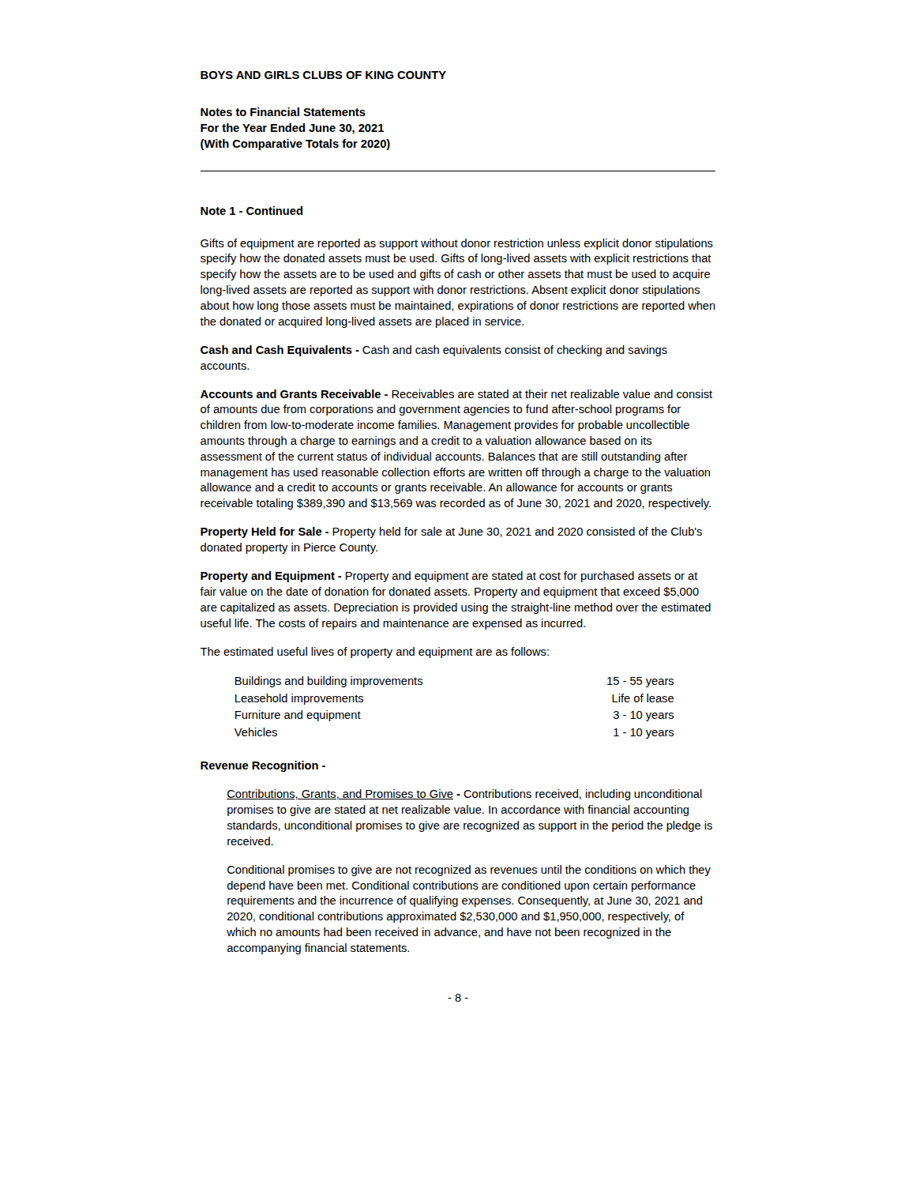BOYS AND GIRLS CLUBS OF KING COUNTY
Notes to Financial Statements
For the Year Ended June 30, 2021
(With Comparative Totals for 2020)
Note 1 - Continued
Gifts of equipment are reported as support without donor restriction unless explicit donor stipulations specify how the donated assets must be used. Gifts of long-lived assets with explicit restrictions that specify how the assets are to be used and gifts of cash or other assets that must be used to acquire long-lived assets are reported as support with donor restrictions. Absent explicit donor stipulations about how long those assets must be maintained, expirations of donor restrictions are reported when the donated or acquired long-lived assets are placed in service.
Cash and Cash Equivalents - Cash and cash equivalents consist of checking and savings accounts.
Accounts and Grants Receivable - Receivables are stated at their net realizable value and consist of amounts due from corporations and government agencies to fund after-school programs for children from low-to-moderate income families. Management provides for probable uncollectible amounts through a charge to earnings and a credit to a valuation allowance based on its assessment of the current status of individual accounts. Balances that are still outstanding after management has used reasonable collection efforts are written off through a charge to the valuation allowance and a credit to accounts or grants receivable. An allowance for accounts or grants receivable totaling $389,390 and $13,569 was recorded as of June 30, 2021 and 2020, respectively.
Property Held for Sale - Property held for sale at June 30, 2021 and 2020 consisted of the Club's donated property in Pierce County.
Property and Equipment - Property and equipment are stated at cost for purchased assets or at fair value on the date of donation for donated assets. Property and equipment that exceed $5,000 are capitalized as assets. Depreciation is provided using the straight-line method over the estimated useful life. The costs of repairs and maintenance are expensed as incurred.
The estimated useful lives of property and equipment are as follows:
| Buildings and building improvements | 15 - 55 years |
| Leasehold improvements | Life of lease |
| Furniture and equipment | 3 - 10 years |
| Vehicles | 1 - 10 years |
Revenue Recognition -
Contributions, Grants, and Promises to Give - Contributions received, including unconditional promises to give are stated at net realizable value. In accordance with financial accounting standards, unconditional promises to give are recognized as support in the period the pledge is received.
Conditional promises to give are not recognized as revenues until the conditions on which they depend have been met. Conditional contributions are conditioned upon certain performance requirements and the incurrence of qualifying expenses. Consequently, at June 30, 2021 and 2020, conditional contributions approximated $2,530,000 and $1,950,000, respectively, of which no amounts had been received in advance, and have not been recognized in the accompanying financial statements.
- 8 -